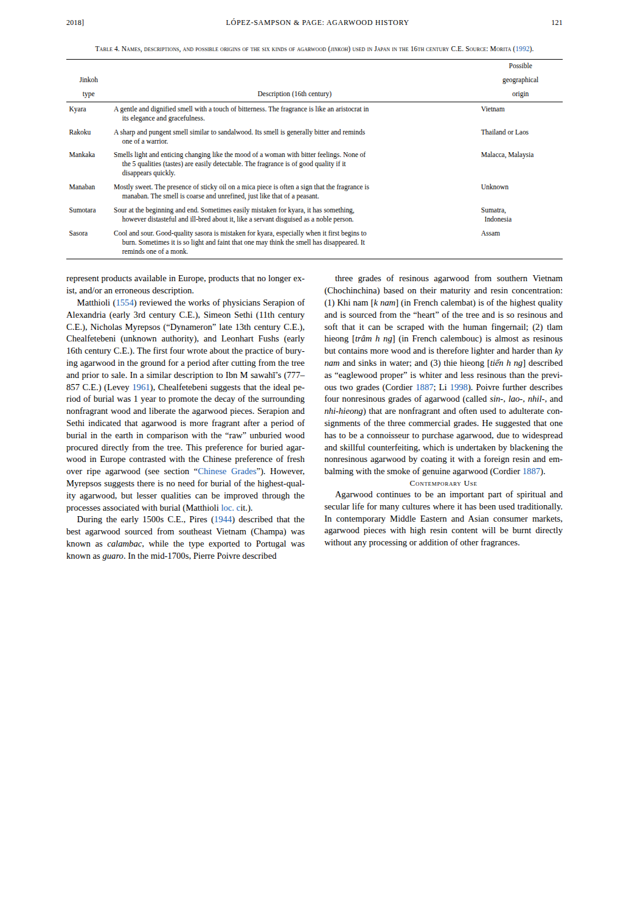2018] López-Sampson & Page: Agarwood History 121
Table 4. Names, descriptions, and possible origins of the six kinds of agarwood (jinkoh) used in Japan in the 16th century C.E. Source: Morita (1992).
| | | Possible |
| --- | --- | --- |
| Jinkoh | | geographical |
| type | Description (16th century) | origin |
| Kyara | A gentle and dignified smell with a touch of bitterness. The fragrance is like an aristocrat in its elegance and gracefulness. | Vietnam |
| Rakoku | A sharp and pungent smell similar to sandalwood. Its smell is generally bitter and reminds one of a warrior. | Thailand or Laos |
| Mankaka | Smells light and enticing changing like the mood of a woman with bitter feelings. None of the 5 qualities (tastes) are easily detectable. The fragrance is of good quality if it disappears quickly. | Malacca, Malaysia |
| Manaban | Mostly sweet. The presence of sticky oil on a mica piece is often a sign that the fragrance is manaban. The smell is coarse and unrefined, just like that of a peasant. | Unknown |
| Sumotara | Sour at the beginning and end. Sometimes easily mistaken for kyara, it has something, however distasteful and ill-bred about it, like a servant disguised as a noble person. | Sumatra, Indonesia |
| Sasora | Cool and sour. Good-quality sasora is mistaken for kyara, especially when it first begins to burn. Sometimes it is so light and faint that one may think the smell has disappeared. It reminds one of a monk. | Assam |
represent products available in Europe, products that no longer exist, and/or an erroneous description.
Matthioli (1554) reviewed the works of physicians Serapion of Alexandria (early 3rd century C.E.), Simeon Sethi (11th century C.E.), Nicholas Myrepsos (“Dynameron” late 13th century C.E.), Chealfetebeni (unknown authority), and Leonhart Fushs (early 16th century C.E.). The first four wrote about the practice of burying agarwood in the ground for a period after cutting from the tree and prior to sale. In a similar description to Ibn M sawahī’s (777–857 C.E.) (Levey 1961), Chealfetebeni suggests that the ideal period of burial was 1 year to promote the decay of the surrounding nonfragrant wood and liberate the agarwood pieces. Serapion and Sethi indicated that agarwood is more fragrant after a period of burial in the earth in comparison with the “raw” unburied wood procured directly from the tree. This preference for buried agarwood in Europe contrasted with the Chinese preference of fresh over ripe agarwood (see section “Chinese Grades”). However, Myrepsos suggests there is no need for burial of the highest-quality agarwood, but lesser qualities can be improved through the processes associated with burial (Matthioli loc. cit.).
During the early 1500s C.E., Pires (1944) described that the best agarwood sourced from southeast Vietnam (Champa) was known as calambac, while the type exported to Portugal was known as guaro. In the mid-1700s, Pierre Poivre described
three grades of resinous agarwood from southern Vietnam (Chochinchina) based on their maturity and resin concentration: (1) Khi nam [k nam] (in French calembat) is of the highest quality and is sourced from the “heart” of the tree and is so resinous and soft that it can be scraped with the human fingernail; (2) tlam hieong [trâm h ng] (in French calembouc) is almost as resinous but contains more wood and is therefore lighter and harder than ky nam and sinks in water; and (3) thie hieong [tiến h ng] described as “eaglewood proper” is whiter and less resinous than the previous two grades (Cordier 1887; Li 1998). Poivre further describes four nonresinous grades of agarwood (called sin-, lao-, nhil-, and nhi-hieong) that are nonfragrant and often used to adulterate consignments of the three commercial grades. He suggested that one has to be a connoisseur to purchase agarwood, due to widespread and skillful counterfeiting, which is undertaken by blackening the nonresinous agarwood by coating it with a foreign resin and embalming with the smoke of genuine agarwood (Cordier 1887).
Contemporary Use
Agarwood continues to be an important part of spiritual and secular life for many cultures where it has been used traditionally. In contemporary Middle Eastern and Asian consumer markets, agarwood pieces with high resin content will be burnt directly without any processing or addition of other fragrances.